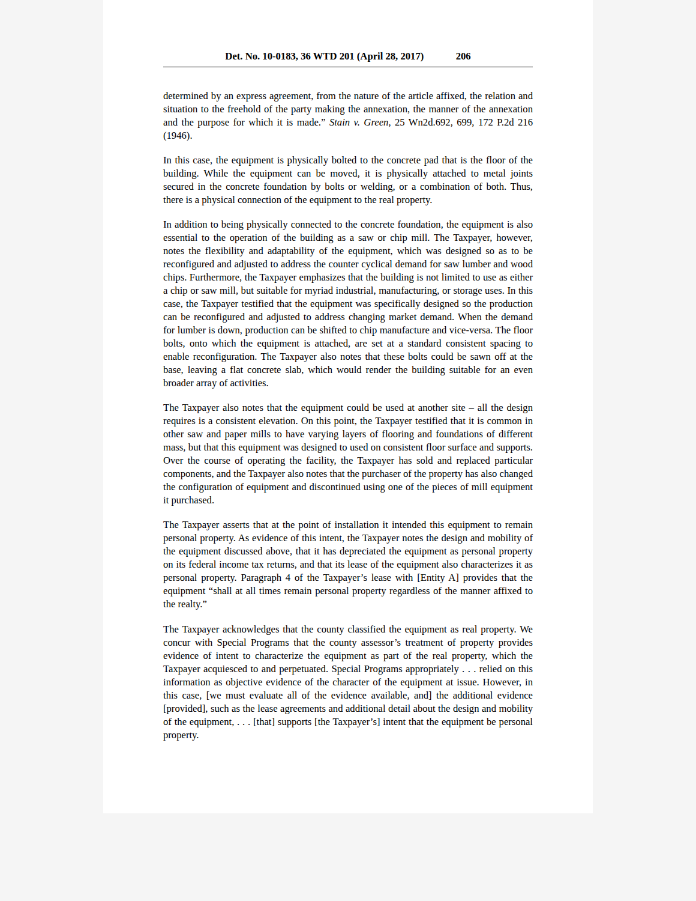Det. No. 10-0183, 36 WTD 201 (April 28, 2017) 206
determined by an express agreement, from the nature of the article affixed, the relation and situation to the freehold of the party making the annexation, the manner of the annexation and the purpose for which it is made.” Stain v. Green, 25 Wn2d.692, 699, 172 P.2d 216 (1946).
In this case, the equipment is physically bolted to the concrete pad that is the floor of the building. While the equipment can be moved, it is physically attached to metal joints secured in the concrete foundation by bolts or welding, or a combination of both. Thus, there is a physical connection of the equipment to the real property.
In addition to being physically connected to the concrete foundation, the equipment is also essential to the operation of the building as a saw or chip mill. The Taxpayer, however, notes the flexibility and adaptability of the equipment, which was designed so as to be reconfigured and adjusted to address the counter cyclical demand for saw lumber and wood chips. Furthermore, the Taxpayer emphasizes that the building is not limited to use as either a chip or saw mill, but suitable for myriad industrial, manufacturing, or storage uses. In this case, the Taxpayer testified that the equipment was specifically designed so the production can be reconfigured and adjusted to address changing market demand. When the demand for lumber is down, production can be shifted to chip manufacture and vice-versa. The floor bolts, onto which the equipment is attached, are set at a standard consistent spacing to enable reconfiguration. The Taxpayer also notes that these bolts could be sawn off at the base, leaving a flat concrete slab, which would render the building suitable for an even broader array of activities.
The Taxpayer also notes that the equipment could be used at another site – all the design requires is a consistent elevation. On this point, the Taxpayer testified that it is common in other saw and paper mills to have varying layers of flooring and foundations of different mass, but that this equipment was designed to used on consistent floor surface and supports. Over the course of operating the facility, the Taxpayer has sold and replaced particular components, and the Taxpayer also notes that the purchaser of the property has also changed the configuration of equipment and discontinued using one of the pieces of mill equipment it purchased.
The Taxpayer asserts that at the point of installation it intended this equipment to remain personal property. As evidence of this intent, the Taxpayer notes the design and mobility of the equipment discussed above, that it has depreciated the equipment as personal property on its federal income tax returns, and that its lease of the equipment also characterizes it as personal property. Paragraph 4 of the Taxpayer’s lease with [Entity A] provides that the equipment “shall at all times remain personal property regardless of the manner affixed to the realty.”
The Taxpayer acknowledges that the county classified the equipment as real property. We concur with Special Programs that the county assessor’s treatment of property provides evidence of intent to characterize the equipment as part of the real property, which the Taxpayer acquiesced to and perpetuated. Special Programs appropriately . . . relied on this information as objective evidence of the character of the equipment at issue. However, in this case, [we must evaluate all of the evidence available, and] the additional evidence [provided], such as the lease agreements and additional detail about the design and mobility of the equipment, . . . [that] supports [the Taxpayer’s] intent that the equipment be personal property.